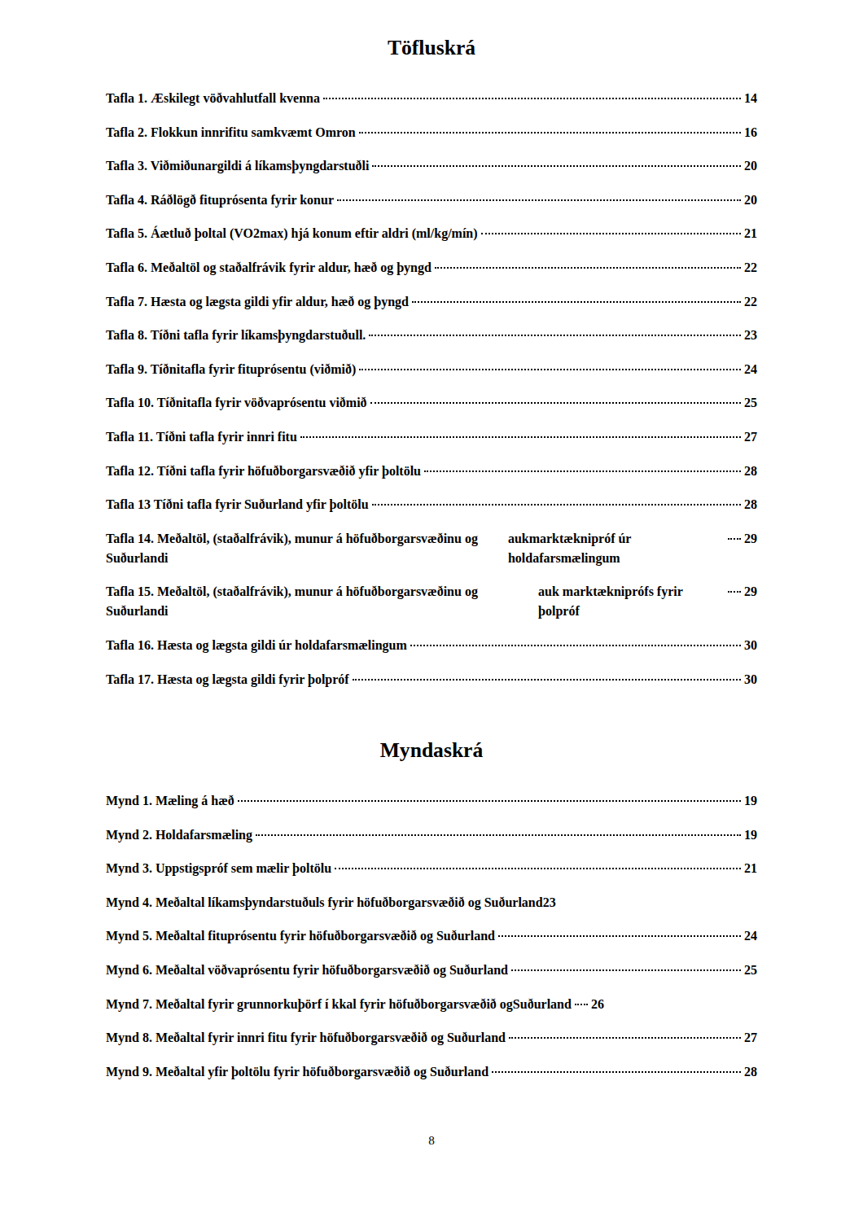Töfluskrá
Tafla 1. Æskilegt vöðvahlutfall kvenna 14
Tafla 2. Flokkun innrifitu samkvæmt Omron 16
Tafla 3. Viðmiðunargildi á líkamsþyngdarstuðli 20
Tafla 4. Ráðlögð fituprósenta fyrir konur 20
Tafla 5. Áætluð þoltal (VO2max) hjá konum eftir aldri (ml/kg/mín) 21
Tafla 6. Meðaltöl og staðalfrávik fyrir aldur, hæð og þyngd 22
Tafla 7. Hæsta og lægsta gildi yfir aldur, hæð og þyngd 22
Tafla 8. Tíðni tafla fyrir líkamsþyngdarstuðull. 23
Tafla 9. Tíðnitafla fyrir fituprósentu (viðmið) 24
Tafla 10. Tíðnitafla fyrir vöðvaprósentu viðmið 25
Tafla 11. Tíðni tafla fyrir innri fitu 27
Tafla 12. Tíðni tafla fyrir höfuðborgarsvæðið yfir þoltölu 28
Tafla 13 Tíðni tafla fyrir Suðurland yfir þoltölu 28
Tafla 14. Meðaltöl, (staðalfrávik), munur á höfuðborgarsvæðinu og Suðurlandi aukmarktæknipróf úr holdafarsmælingum 29
Tafla 15. Meðaltöl, (staðalfrávik), munur á höfuðborgarsvæðinu og Suðurlandi auk marktækniprófs fyrir þolpróf 29
Tafla 16. Hæsta og lægsta gildi úr holdafarsmælingum 30
Tafla 17. Hæsta og lægsta gildi fyrir þolpróf 30
Myndaskrá
Mynd 1. Mæling á hæð 19
Mynd 2. Holdafarsmæling 19
Mynd 3. Uppstigspróf sem mælir þoltölu 21
Mynd 4. Meðaltal líkamsþyndarstuðuls fyrir höfuðborgarsvæðið og Suðurland 23
Mynd 5. Meðaltal fituprósentu fyrir höfuðborgarsvæðið og Suðurland 24
Mynd 6. Meðaltal vöðvaprósentu fyrir höfuðborgarsvæðið og Suðurland 25
Mynd 7. Meðaltal fyrir grunnorkuþörf í kkal fyrir höfuðborgarsvæðið og Suðurland 26
Mynd 8. Meðaltal fyrir innri fitu fyrir höfuðborgarsvæðið og Suðurland 27
Mynd 9. Meðaltal yfir þoltölu fyrir höfuðborgarsvæðið og Suðurland 28
8